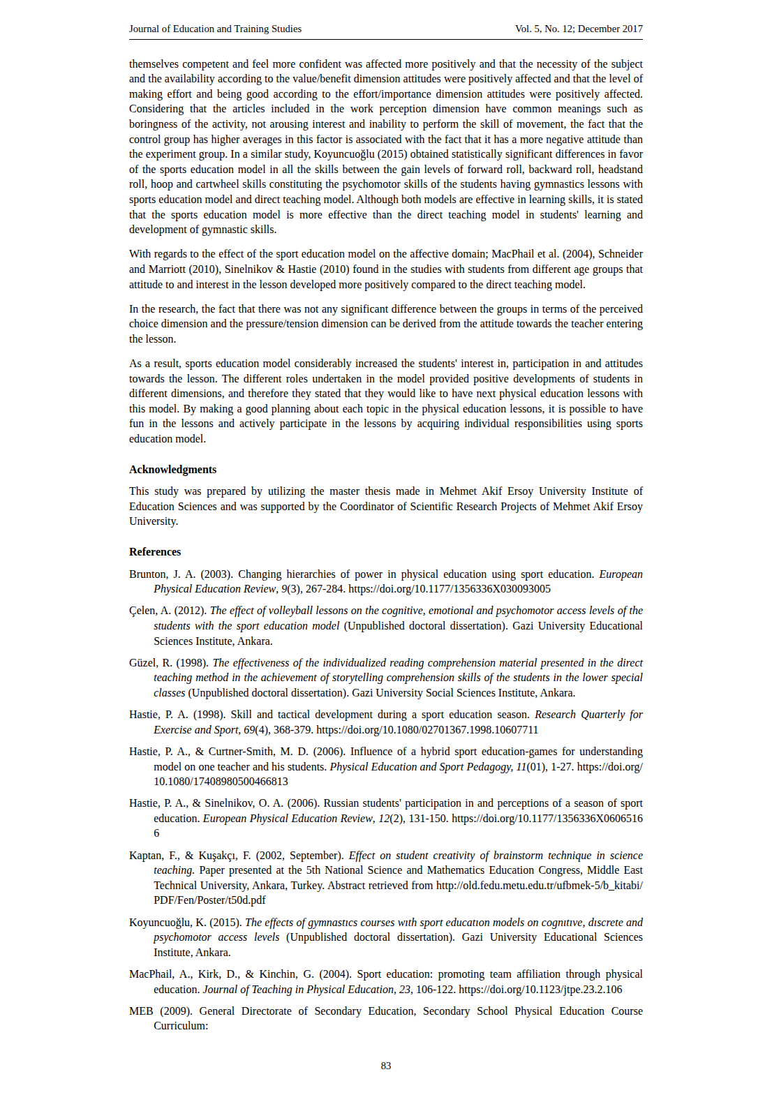Journal of Education and Training Studies Vol. 5, No. 12; December 2017
themselves competent and feel more confident was affected more positively and that the necessity of the subject and the availability according to the value/benefit dimension attitudes were positively affected and that the level of making effort and being good according to the effort/importance dimension attitudes were positively affected. Considering that the articles included in the work perception dimension have common meanings such as boringness of the activity, not arousing interest and inability to perform the skill of movement, the fact that the control group has higher averages in this factor is associated with the fact that it has a more negative attitude than the experiment group. In a similar study, Koyuncuoğlu (2015) obtained statistically significant differences in favor of the sports education model in all the skills between the gain levels of forward roll, backward roll, headstand roll, hoop and cartwheel skills constituting the psychomotor skills of the students having gymnastics lessons with sports education model and direct teaching model. Although both models are effective in learning skills, it is stated that the sports education model is more effective than the direct teaching model in students' learning and development of gymnastic skills.
With regards to the effect of the sport education model on the affective domain; MacPhail et al. (2004), Schneider and Marriott (2010), Sinelnikov & Hastie (2010) found in the studies with students from different age groups that attitude to and interest in the lesson developed more positively compared to the direct teaching model.
In the research, the fact that there was not any significant difference between the groups in terms of the perceived choice dimension and the pressure/tension dimension can be derived from the attitude towards the teacher entering the lesson.
As a result, sports education model considerably increased the students' interest in, participation in and attitudes towards the lesson. The different roles undertaken in the model provided positive developments of students in different dimensions, and therefore they stated that they would like to have next physical education lessons with this model. By making a good planning about each topic in the physical education lessons, it is possible to have fun in the lessons and actively participate in the lessons by acquiring individual responsibilities using sports education model.
Acknowledgments
This study was prepared by utilizing the master thesis made in Mehmet Akif Ersoy University Institute of Education Sciences and was supported by the Coordinator of Scientific Research Projects of Mehmet Akif Ersoy University.
References
Brunton, J. A. (2003). Changing hierarchies of power in physical education using sport education. European Physical Education Review, 9(3), 267-284. https://doi.org/10.1177/1356336X030093005
Çelen, A. (2012). The effect of volleyball lessons on the cognitive, emotional and psychomotor access levels of the students with the sport education model (Unpublished doctoral dissertation). Gazi University Educational Sciences Institute, Ankara.
Güzel, R. (1998). The effectiveness of the individualized reading comprehension material presented in the direct teaching method in the achievement of storytelling comprehension skills of the students in the lower special classes (Unpublished doctoral dissertation). Gazi University Social Sciences Institute, Ankara.
Hastie, P. A. (1998). Skill and tactical development during a sport education season. Research Quarterly for Exercise and Sport, 69(4), 368-379. https://doi.org/10.1080/02701367.1998.10607711
Hastie, P. A., & Curtner-Smith, M. D. (2006). Influence of a hybrid sport education-games for understanding model on one teacher and his students. Physical Education and Sport Pedagogy, 11(01), 1-27. https://doi.org/10.1080/17408980500466813
Hastie, P. A., & Sinelnikov, O. A. (2006). Russian students' participation in and perceptions of a season of sport education. European Physical Education Review, 12(2), 131-150. https://doi.org/10.1177/1356336X06065166
Kaptan, F., & Kuşakçı, F. (2002, September). Effect on student creativity of brainstorm technique in science teaching. Paper presented at the 5th National Science and Mathematics Education Congress, Middle East Technical University, Ankara, Turkey. Abstract retrieved from http://old.fedu.metu.edu.tr/ufbmek-5/b_kitabi/PDF/Fen/Poster/t50d.pdf
Koyuncuoğlu, K. (2015). The effects of gymnastıcs courses wıth sport educatıon models on cognıtıve, dıscrete and psychomotor access levels (Unpublished doctoral dissertation). Gazi University Educational Sciences Institute, Ankara.
MacPhail, A., Kirk, D., & Kinchin, G. (2004). Sport education: promoting team affiliation through physical education. Journal of Teaching in Physical Education, 23, 106-122. https://doi.org/10.1123/jtpe.23.2.106
MEB (2009). General Directorate of Secondary Education, Secondary School Physical Education Course Curriculum:
83